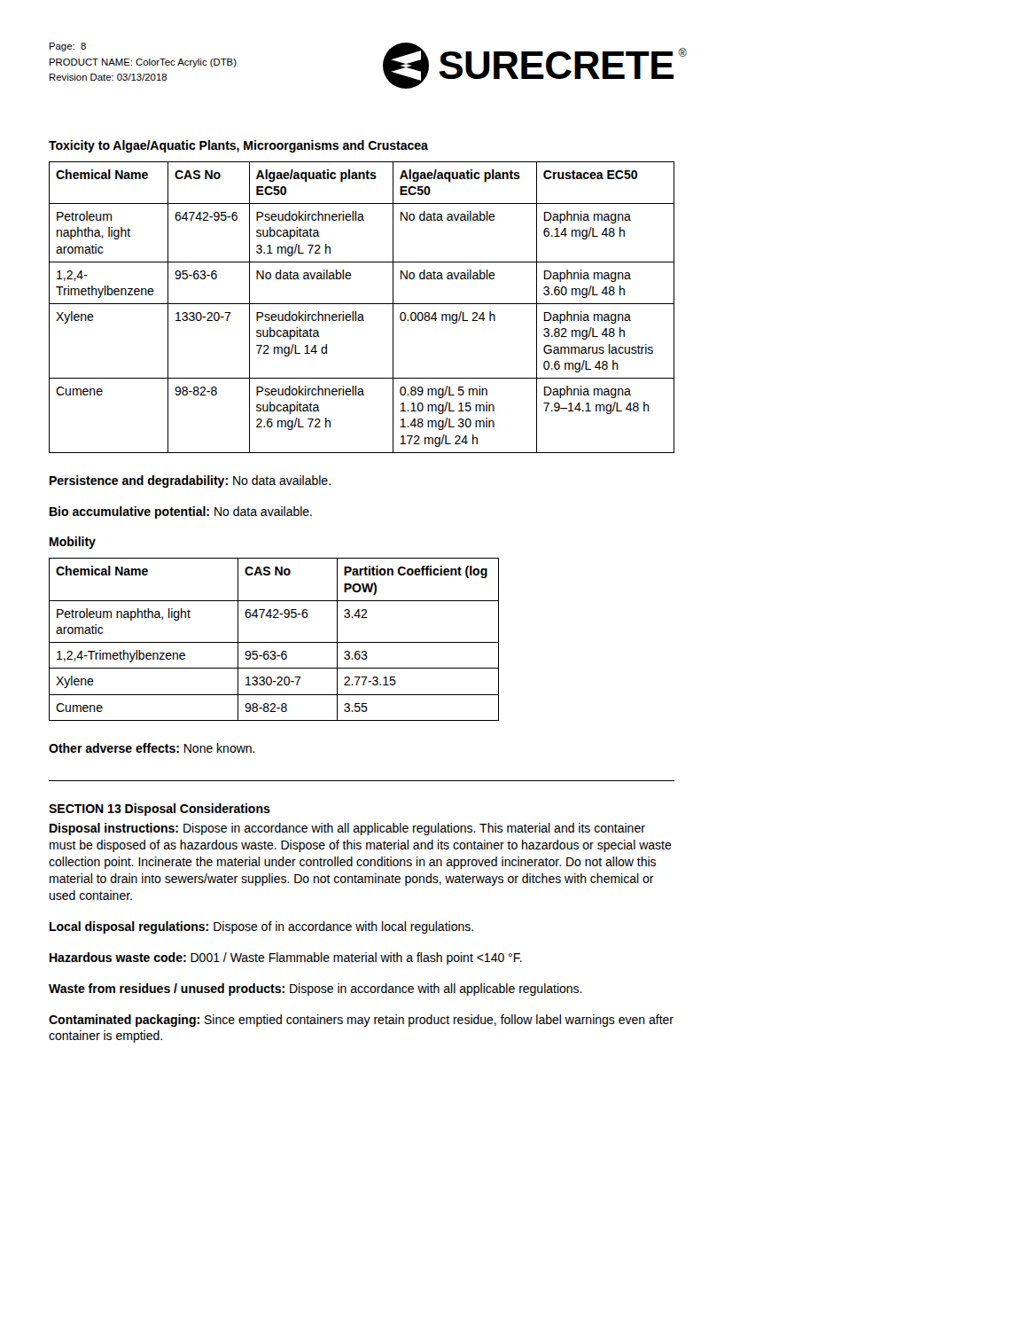Page: 8
PRODUCT NAME: ColorTec Acrylic (DTB)
Revision Date: 03/13/2018
SURECRETE®
Toxicity to Algae/Aquatic Plants, Microorganisms and Crustacea
| Chemical Name | CAS No | Algae/aquatic plants EC50 | Algae/aquatic plants EC50 | Crustacea EC50 |
| --- | --- | --- | --- | --- |
| Petroleum naphtha, light aromatic | 64742-95-6 | Pseudokirchneriella subcapitata 3.1 mg/L 72 h | No data available | Daphnia magna 6.14 mg/L 48 h |
| 1,2,4-Trimethylben­zene | 95-63-6 | No data available | No data available | Daphnia magna 3.60 mg/L 48 h |
| Xylene | 1330-20-7 | Pseudokirchneriella subcapitata 72 mg/L 14 d | 0.0084 mg/L 24 h | Daphnia magna 3.82 mg/L 48 h Gammarus lacustris 0.6 mg/L 48 h |
| Cumene | 98-82-8 | Pseudokirchneriella subcapitata 2.6 mg/L 72 h | 0.89 mg/L 5 min 1.10 mg/L 15 min 1.48 mg/L 30 min 172 mg/L 24 h | Daphnia magna 7.9–14.1 mg/L 48 h |
Persistence and degradability: No data available.
Bio accumulative potential: No data available.
Mobility
| Chemical Name | CAS No | Partition Coefficient (log POW) |
| --- | --- | --- |
| Petroleum naphtha, light aromatic | 64742-95-6 | 3.42 |
| 1,2,4-Trimethylbenzene | 95-63-6 | 3.63 |
| Xylene | 1330-20-7 | 2.77-3.15 |
| Cumene | 98-82-8 | 3.55 |
Other adverse effects: None known.
SECTION 13 Disposal Considerations
Disposal instructions: Dispose in accordance with all applicable regulations. This material and its container must be disposed of as hazardous waste. Dispose of this material and its container to hazardous or special waste collection point. Incinerate the material under controlled conditions in an approved incinerator. Do not allow this material to drain into sewers/water supplies. Do not contaminate ponds, waterways or ditches with chemical or used container.
Local disposal regulations: Dispose of in accordance with local regulations.
Hazardous waste code: D001 / Waste Flammable material with a flash point <140 °F.
Waste from residues / unused products: Dispose in accordance with all applicable regulations.
Contaminated packaging: Since emptied containers may retain product residue, follow label warnings even after container is emptied.